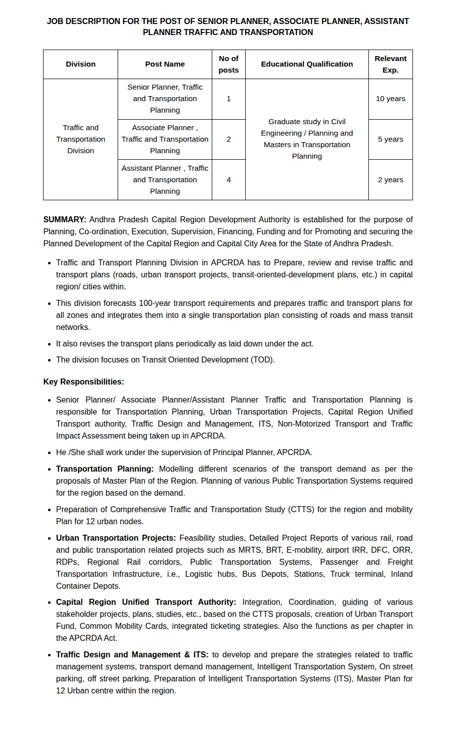Job Description for the Post of Senior Planner, Associate Planner, Assistant Planner Traffic and Transportation
| Division | Post Name | No of posts | Educational Qualification | Relevant Exp. |
| --- | --- | --- | --- | --- |
| Traffic and Transportation Division | Senior Planner, Traffic and Transportation Planning | 1 | Graduate study in Civil Engineering / Planning and Masters in Transportation Planning | 10 years |
| Associate Planner , Traffic and Transportation Planning | 2 | 5 years |
| Assistant Planner , Traffic and Transportation Planning | 4 | 2 years |
SUMMARY: Andhra Pradesh Capital Region Development Authority is established for the purpose of Planning, Co-ordination, Execution, Supervision, Financing, Funding and for Promoting and securing the Planned Development of the Capital Region and Capital City Area for the State of Andhra Pradesh.
Traffic and Transport Planning Division in APCRDA has to Prepare, review and revise traffic and transport plans (roads, urban transport projects, transit-oriented-development plans, etc.) in capital region/ cities within.
This division forecasts 100-year transport requirements and prepares traffic and transport plans for all zones and integrates them into a single transportation plan consisting of roads and mass transit networks.
It also revises the transport plans periodically as laid down under the act.
The division focuses on Transit Oriented Development (TOD).
Key Responsibilities:
Senior Planner/ Associate Planner/Assistant Planner Traffic and Transportation Planning is responsible for Transportation Planning, Urban Transportation Projects, Capital Region Unified Transport authority, Traffic Design and Management, ITS, Non-Motorized Transport and Traffic Impact Assessment being taken up in APCRDA.
He /She shall work under the supervision of Principal Planner, APCRDA.
Transportation Planning: Modelling different scenarios of the transport demand as per the proposals of Master Plan of the Region. Planning of various Public Transportation Systems required for the region based on the demand.
Preparation of Comprehensive Traffic and Transportation Study (CTTS) for the region and mobility Plan for 12 urban nodes.
Urban Transportation Projects: Feasibility studies, Detailed Project Reports of various rail, road and public transportation related projects such as MRTS, BRT, E-mobility, airport IRR, DFC, ORR, RDPs, Regional Rail corridors, Public Transportation Systems, Passenger and Freight Transportation Infrastructure, i.e., Logistic hubs, Bus Depots, Stations, Truck terminal, Inland Container Depots.
Capital Region Unified Transport Authority: Integration, Coordination, guiding of various stakeholder projects, plans, studies, etc., based on the CTTS proposals, creation of Urban Transport Fund, Common Mobility Cards, integrated ticketing strategies. Also the functions as per chapter in the APCRDA Act.
Traffic Design and Management & ITS: to develop and prepare the strategies related to traffic management systems, transport demand management, Intelligent Transportation System, On street parking, off street parking, Preparation of Intelligent Transportation Systems (ITS), Master Plan for 12 Urban centre within the region.